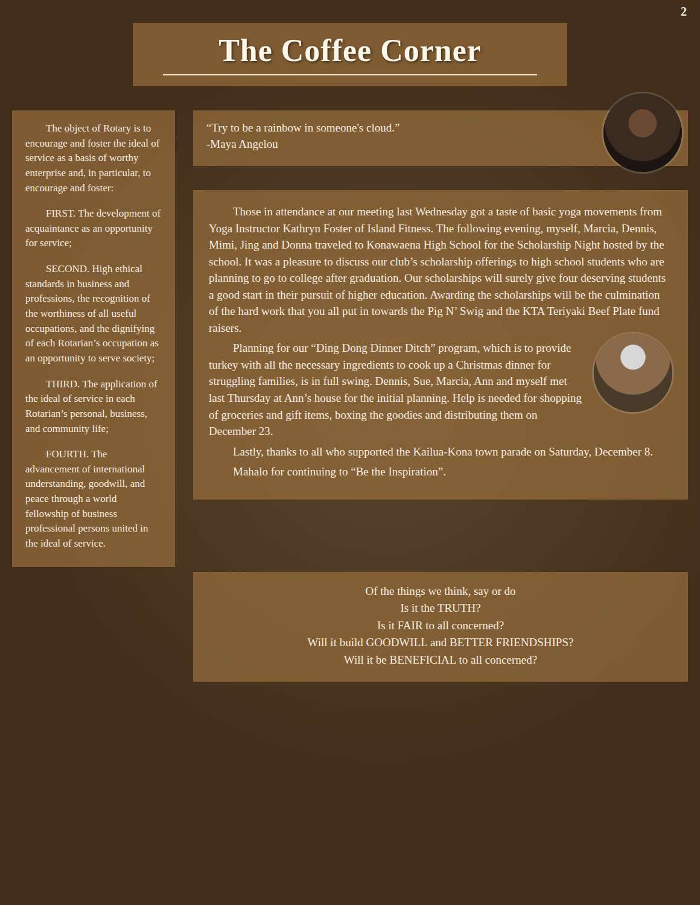2
The Coffee Corner
The object of Rotary is to encourage and foster the ideal of service as a basis of worthy enterprise and, in particular, to encourage and foster:
FIRST. The development of acquaintance as an opportunity for service;
SECOND. High ethical standards in business and professions, the recognition of the worthiness of all useful occupations, and the dignifying of each Rotarian’s occupation as an opportunity to serve society;
THIRD. The application of the ideal of service in each Rotarian’s personal, business, and community life;
FOURTH. The advancement of international understanding, goodwill, and peace through a world fellowship of business professional persons united in the ideal of service.
“Try to be a rainbow in someone's cloud.”
-Maya Angelou
Those in attendance at our meeting last Wednesday got a taste of basic yoga movements from Yoga Instructor Kathryn Foster of Island Fitness. The following evening, myself, Marcia, Dennis, Mimi, Jing and Donna traveled to Konawaena High School for the Scholarship Night hosted by the school. It was a pleasure to discuss our club’s scholarship offerings to high school students who are planning to go to college after graduation. Our scholarships will surely give four deserving students a good start in their pursuit of higher education. Awarding the scholarships will be the culmination of the hard work that you all put in towards the Pig N’ Swig and the KTA Teriyaki Beef Plate fund raisers.
Planning for our “Ding Dong Dinner Ditch” program, which is to provide turkey with all the necessary ingredients to cook up a Christmas dinner for struggling families, is in full swing. Dennis, Sue, Marcia, Ann and myself met last Thursday at Ann’s house for the initial planning. Help is needed for shopping of groceries and gift items, boxing the goodies and distributing them on December 23.
Lastly, thanks to all who supported the Kailua-Kona town parade on Saturday, December 8.
Mahalo for continuing to “Be the Inspiration”.
Of the things we think, say or do
Is it the TRUTH?
Is it FAIR to all concerned?
Will it build GOODWILL and BETTER FRIENDSHIPS?
Will it be BENEFICIAL to all concerned?